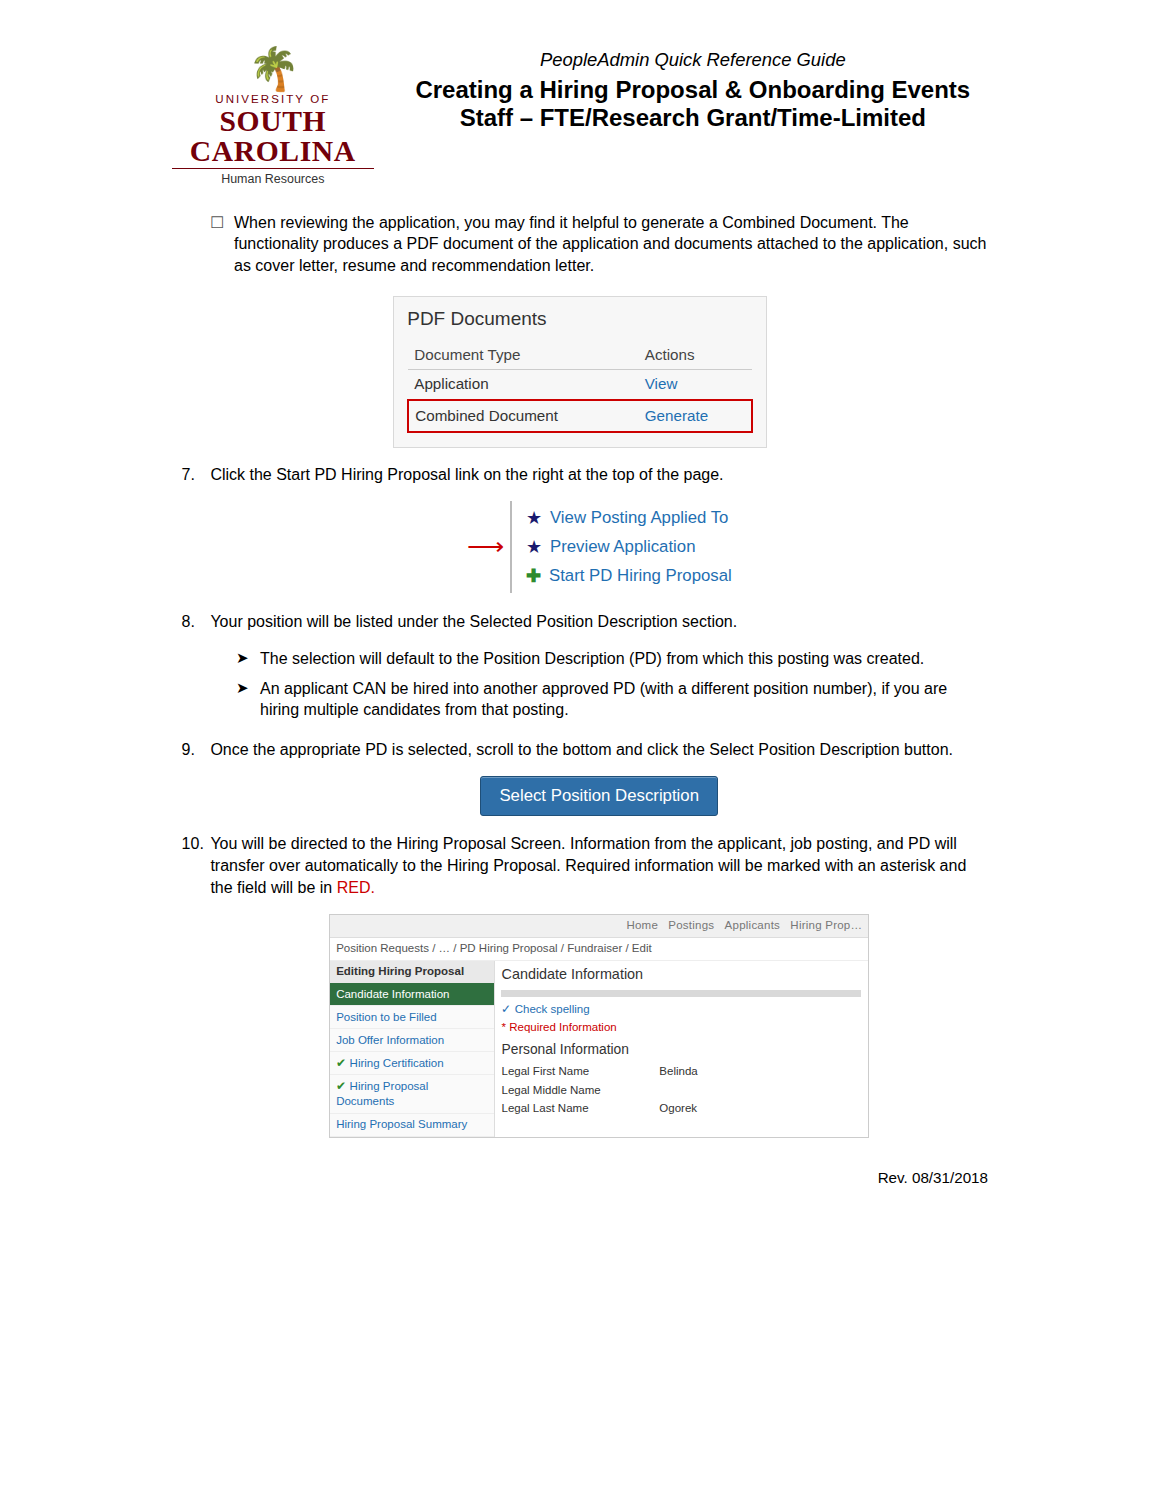🌴
UNIVERSITY OF
SOUTH CAROLINA
Human Resources
PeopleAdmin Quick Reference Guide
Creating a Hiring Proposal & Onboarding Events
Staff – FTE/Research Grant/Time-Limited
☐
When reviewing the application, you may find it helpful to generate a Combined Document. The functionality produces a PDF document of the application and documents attached to the application, such as cover letter, resume and recommendation letter.
PDF Documents
| Document Type | Actions |
| --- | --- |
| Application | View |
| Combined Document | Generate |
Click the Start PD Hiring Proposal link on the right at the top of the page.
⟶
★ View Posting Applied To
★ Preview Application
✚ Start PD Hiring Proposal
Your position will be listed under the Selected Position Description section.
The selection will default to the Position Description (PD) from which this posting was created.
An applicant CAN be hired into another approved PD (with a different position number), if you are hiring multiple candidates from that posting.
Once the appropriate PD is selected, scroll to the bottom and click the Select Position Description button.
Select Position Description
You will be directed to the Hiring Proposal Screen. Information from the applicant, job posting, and PD will transfer over automatically to the Hiring Proposal. Required information will be marked with an asterisk and the field will be in RED.
Home Postings Applicants Hiring Prop…
Position Requests / … / PD Hiring Proposal / Fundraiser / Edit
Editing Hiring Proposal
Candidate Information
Position to be Filled
Job Offer Information
✔Hiring Certification
✔Hiring Proposal Documents
Hiring Proposal Summary
Candidate Information
✓ Check spelling
* Required Information
Personal Information
Legal First Name Belinda
Legal Middle Name
Legal Last Name Ogorek
Rev. 08/31/2018